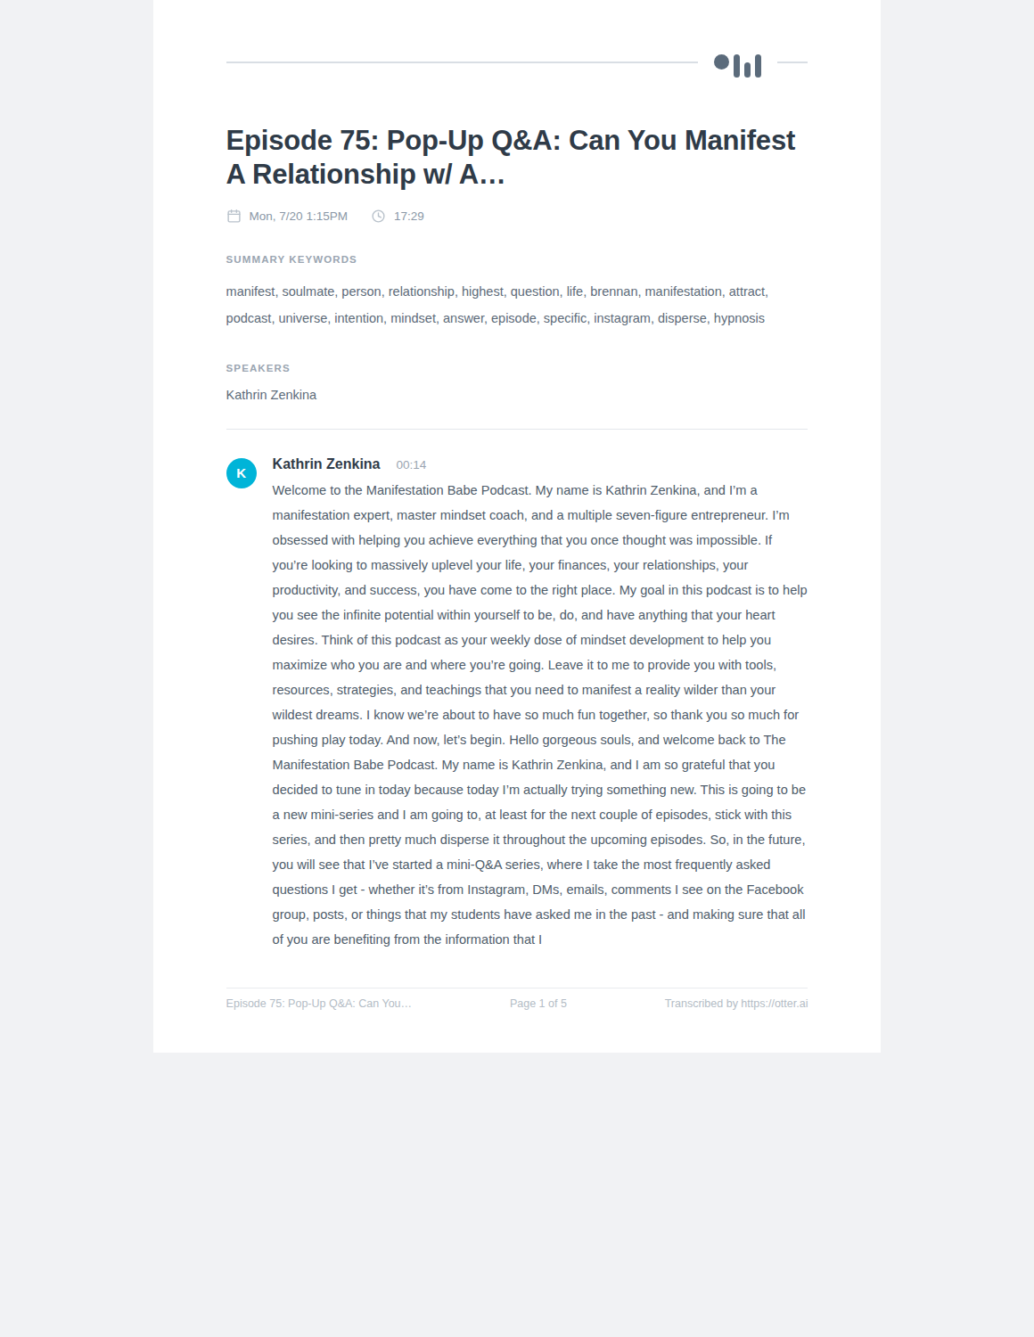Episode 75: Pop-Up Q&A: Can You Manifest A Relationship w/ A…
Mon, 7/20 1:15PM 17:29
Summary Keywords
manifest, soulmate, person, relationship, highest, question, life, brennan, manifestation, attract, podcast, universe, intention, mindset, answer, episode, specific, instagram, disperse, hypnosis
Speakers
Kathrin Zenkina
K
Kathrin Zenkina 00:14
Welcome to the Manifestation Babe Podcast. My name is Kathrin Zenkina, and I’m a manifestation expert, master mindset coach, and a multiple seven-figure entrepreneur. I’m obsessed with helping you achieve everything that you once thought was impossible. If you’re looking to massively uplevel your life, your finances, your relationships, your productivity, and success, you have come to the right place. My goal in this podcast is to help you see the infinite potential within yourself to be, do, and have anything that your heart desires. Think of this podcast as your weekly dose of mindset development to help you maximize who you are and where you’re going. Leave it to me to provide you with tools, resources, strategies, and teachings that you need to manifest a reality wilder than your wildest dreams. I know we’re about to have so much fun together, so thank you so much for pushing play today. And now, let’s begin. Hello gorgeous souls, and welcome back to The Manifestation Babe Podcast. My name is Kathrin Zenkina, and I am so grateful that you decided to tune in today because today I’m actually trying something new. This is going to be a new mini-series and I am going to, at least for the next couple of episodes, stick with this series, and then pretty much disperse it throughout the upcoming episodes. So, in the future, you will see that I’ve started a mini-Q&A series, where I take the most frequently asked questions I get - whether it’s from Instagram, DMs, emails, comments I see on the Facebook group, posts, or things that my students have asked me in the past - and making sure that all of you are benefiting from the information that I
Episode 75: Pop-Up Q&A: Can You…
Page 1 of 5
Transcribed by https://otter.ai